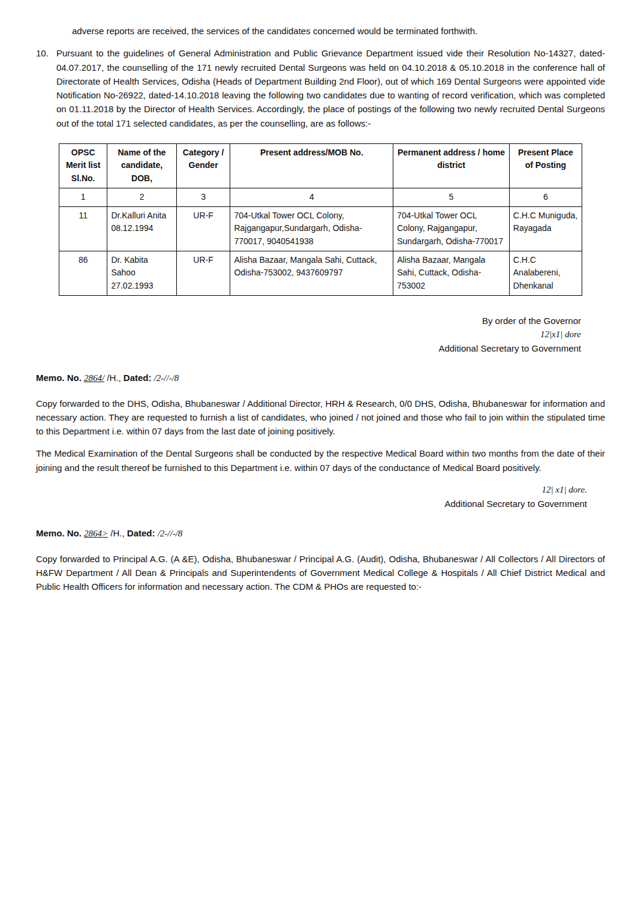adverse reports are received, the services of the candidates concerned would be terminated forthwith.
Pursuant to the guidelines of General Administration and Public Grievance Department issued vide their Resolution No-14327, dated-04.07.2017, the counselling of the 171 newly recruited Dental Surgeons was held on 04.10.2018 & 05.10.2018 in the conference hall of Directorate of Health Services, Odisha (Heads of Department Building 2nd Floor), out of which 169 Dental Surgeons were appointed vide Notification No-26922, dated-14.10.2018 leaving the following two candidates due to wanting of record verification, which was completed on 01.11.2018 by the Director of Health Services. Accordingly, the place of postings of the following two newly recruited Dental Surgeons out of the total 171 selected candidates, as per the counselling, are as follows:-
| OPSC Merit list Sl.No. | Name of the candidate, DOB, | Category / Gender | Present address/MOB No. | Permanent address / home district | Present Place of Posting |
| --- | --- | --- | --- | --- | --- |
| 1 | 2 | 3 | 4 | 5 | 6 |
| 11 | Dr.Kalluri Anita 08.12.1994 | UR-F | 704-Utkal Tower OCL Colony, Rajgangapur,Sundargarh, Odisha-770017, 9040541938 | 704-Utkal Tower OCL Colony, Rajgangapur, Sundargarh, Odisha-770017 | C.H.C Muniguda, Rayagada |
| 86 | Dr. Kabita Sahoo 27.02.1993 | UR-F | Alisha Bazaar, Mangala Sahi, Cuttack, Odisha-753002, 9437609797 | Alisha Bazaar, Mangala Sahi, Cuttack, Odisha-753002 | C.H.C Analabereni, Dhenkanal |
By order of the Governor 12|x1| dore Additional Secretary to Government
Memo. No. 2864/ /H., Dated: /2-//-/8
Copy forwarded to the DHS, Odisha, Bhubaneswar / Additional Director, HRH & Research, 0/0 DHS, Odisha, Bhubaneswar for information and necessary action. They are requested to furnish a list of candidates, who joined / not joined and those who fail to join within the stipulated time to this Department i.e. within 07 days from the last date of joining positively.
The Medical Examination of the Dental Surgeons shall be conducted by the respective Medical Board within two months from the date of their joining and the result thereof be furnished to this Department i.e. within 07 days of the conductance of Medical Board positively.
12| x1| dore. Additional Secretary to Government
Memo. No. 2864> /H., Dated: /2-//-/8
Copy forwarded to Principal A.G. (A &E), Odisha, Bhubaneswar / Principal A.G. (Audit), Odisha, Bhubaneswar / All Collectors / All Directors of H&FW Department / All Dean & Principals and Superintendents of Government Medical College & Hospitals / All Chief District Medical and Public Health Officers for information and necessary action. The CDM & PHOs are requested to:-